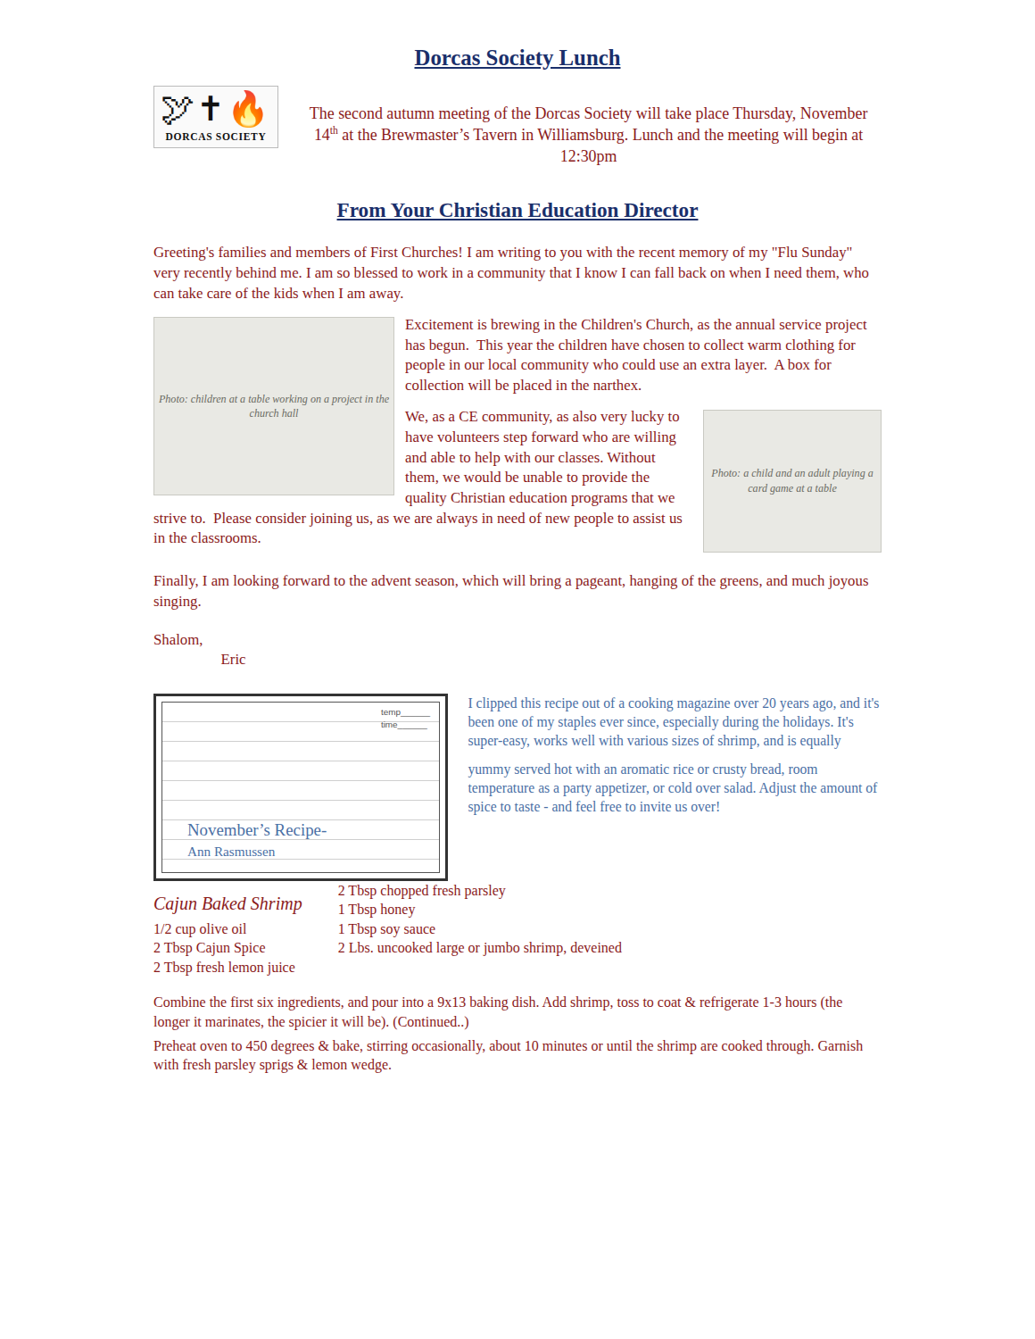Dorcas Society Lunch
🕊✝🔥
DORCAS SOCIETY
The second autumn meeting of the Dorcas Society will take place Thursday, November 14th at the Brewmaster’s Tavern in Williamsburg. Lunch and the meeting will begin at 12:30pm
From Your Christian Education Director
Greeting's families and members of First Churches! I am writing to you with the recent memory of my "Flu Sunday" very recently behind me. I am so blessed to work in a community that I know I can fall back on when I need them, who can take care of the kids when I am away.
Photo: children at a table working on a project in the church hall
Excitement is brewing in the Children's Church, as the annual service project has begun. This year the children have chosen to collect warm clothing for people in our local community who could use an extra layer. A box for collection will be placed in the narthex.
Photo: a child and an adult playing a card game at a table
We, as a CE community, as also very lucky to have volunteers step forward who are willing and able to help with our classes. Without them, we would be unable to provide the quality Christian education programs that we strive to. Please consider joining us, as we are always in need of new people to assist us in the classrooms.
Finally, I am looking forward to the advent season, which will bring a pageant, hanging of the greens, and much joyous singing.
Shalom, Eric
temp______
time______
November’s Recipe-
Ann Rasmussen
I clipped this recipe out of a cooking magazine over 20 years ago, and it's been one of my staples ever since, especially during the holidays. It's super-easy, works well with various sizes of shrimp, and is equally
yummy served hot with an aromatic rice or crusty bread, room temperature as a party appetizer, or cold over salad. Adjust the amount of spice to taste - and feel free to invite us over!
Cajun Baked Shrimp
1/2 cup olive oil
2 Tbsp Cajun Spice
2 Tbsp fresh lemon juice
2 Tbsp chopped fresh parsley
1 Tbsp honey
1 Tbsp soy sauce
2 Lbs. uncooked large or jumbo shrimp, deveined
Combine the first six ingredients, and pour into a 9x13 baking dish. Add shrimp, toss to coat & refrigerate 1-3 hours (the longer it marinates, the spicier it will be). (Continued..)
Preheat oven to 450 degrees & bake, stirring occasionally, about 10 minutes or until the shrimp are cooked through. Garnish with fresh parsley sprigs & lemon wedge.